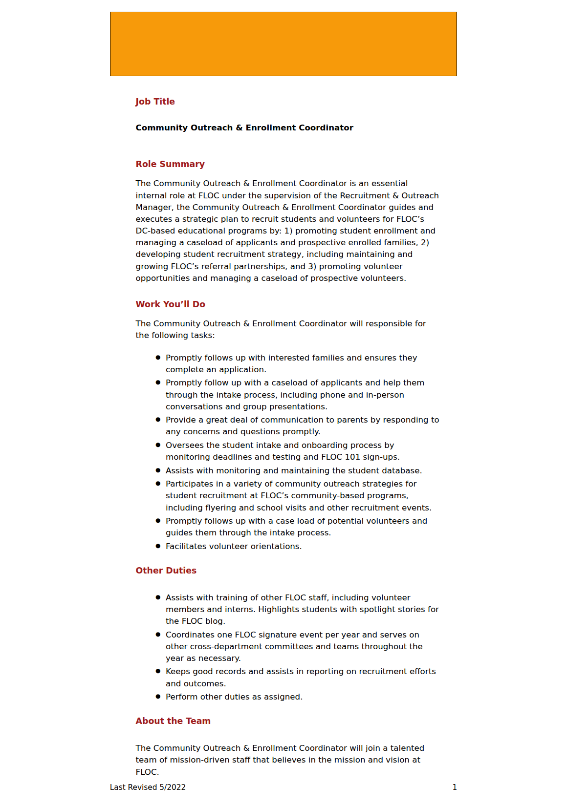Job Title
Community Outreach & Enrollment Coordinator
Role Summary
The Community Outreach & Enrollment Coordinator is an essential internal role at FLOC under the supervision of the Recruitment & Outreach Manager, the Community Outreach & Enrollment Coordinator guides and executes a strategic plan to recruit students and volunteers for FLOC’s DC-based educational programs by: 1) promoting student enrollment and managing a caseload of applicants and prospective enrolled families, 2) developing student recruitment strategy, including maintaining and growing FLOC’s referral partnerships, and 3) promoting volunteer opportunities and managing a caseload of prospective volunteers.
Work You’ll Do
The Community Outreach & Enrollment Coordinator will responsible for the following tasks:
Promptly follows up with interested families and ensures they complete an application.
Promptly follow up with a caseload of applicants and help them through the intake process, including phone and in-person conversations and group presentations.
Provide a great deal of communication to parents by responding to any concerns and questions promptly.
Oversees the student intake and onboarding process by monitoring deadlines and testing and FLOC 101 sign-ups.
Assists with monitoring and maintaining the student database.
Participates in a variety of community outreach strategies for student recruitment at FLOC’s community-based programs, including flyering and school visits and other recruitment events.
Promptly follows up with a case load of potential volunteers and guides them through the intake process.
Facilitates volunteer orientations.
Other Duties
Assists with training of other FLOC staff, including volunteer members and interns. Highlights students with spotlight stories for the FLOC blog.
Coordinates one FLOC signature event per year and serves on other cross-department committees and teams throughout the year as necessary.
Keeps good records and assists in reporting on recruitment efforts and outcomes.
Perform other duties as assigned.
About the Team
The Community Outreach & Enrollment Coordinator will join a talented team of mission-driven staff that believes in the mission and vision at FLOC.
Last Revised 5/2022 1